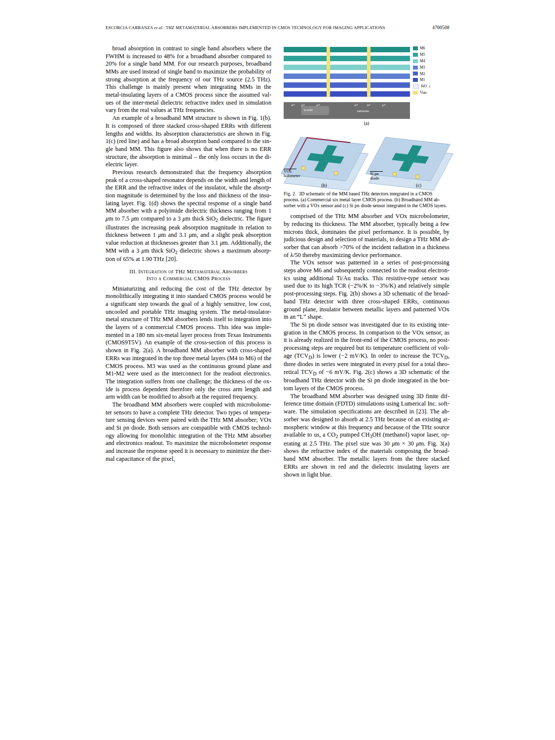ESCORCIA CARRANZA et al.: THZ METAMATERIAL ABSORBERS IMPLEMENTED IN CMOS TECHNOLOGY FOR IMAGING APPLICATIONS
4700508
broad absorption in contrast to single band absorbers where the FWHM is increased to 48% for a broadband absorber compared to 20% for a single band MM. For our research purposes, broadband MMs are used instead of single band to maximize the probability of strong absorption at the frequency of our THz source (2.5 THz). This challenge is mainly present when integrating MMs in the metal-insulating layers of a CMOS process since the assumed values of the inter-metal dielectric refractive index used in simulation vary from the real values at THz frequencies.
An example of a broadband MM structure is shown in Fig. 1(b). It is composed of three stacked cross-shaped ERRs with different lengths and widths. Its absorption characteristics are shown in Fig. 1(c) (red line) and has a broad absorption band compared to the single band MM. This figure also shows that when there is no ERR structure, the absorption is minimal – the only loss occurs in the dielectric layer.
Previous research demonstrated that the frequency absorption peak of a cross-shaped resonator depends on the width and length of the ERR and the refractive index of the insulator, while the absorption magnitude is determined by the loss and thickness of the insulating layer. Fig. 1(d) shows the spectral response of a single band MM absorber with a polyimide dielectric thickness ranging from 1 μm to 7.5 μm compared to a 3 μm thick SiO2 dielectric. The figure illustrates the increasing peak absorption magnitude in relation to thickness between 1 μm and 3.1 μm, and a slight peak absorption value reduction at thicknesses greater than 3.1 μm. Additionally, the MM with a 3 μm thick SiO2 dielectric shows a maximum absorption of 65% at 1.90 THz [20].
III. Integration of THz Metamaterial Absorbers
Into a Commercial CMOS Process
Miniaturizing and reducing the cost of the THz detector by monolithically integrating it into standard CMOS process would be a significant step towards the goal of a highly sensitive, low cost, uncooled and portable THz imaging system. The metal-insulator-metal structure of THz MM absorbers lends itself to integration into the layers of a commercial CMOS process. This idea was implemented in a 180 nm six-metal layer process from Texas Instruments (CMOS9T5V). An example of the cross-section of this process is shown in Fig. 2(a). A broadband MM absorber with cross-shaped ERRs was integrated in the top three metal layers (M4 to M6) of the CMOS process. M3 was used as the continuous ground plane and M1-M2 were used as the interconnect for the readout electronics. The integration suffers from one challenge; the thickness of the oxide is process dependent therefore only the cross arm length and arm width can be modified to absorb at the required frequency.
The broadband MM absorbers were coupled with microbolometer sensors to have a complete THz detector. Two types of temperature sensing devices were paired with the THz MM absorber; VOx and Si pn diode. Both sensors are compatible with CMOS technology allowing for monolithic integration of the THz MM absorber and electronics readout. To maximize the microbolometer response and increase the response speed it is necessary to minimize the thermal capacitance of the pixel,
n+ p+ p+ n-well n+ n+ p+ substrate
M6
M5
M4
M3
M2
M1
SiO2
Vias
(a)
VOx
bolometer
(b)
Si pn
diode
(c)
Fig. 2. 3D schematic of the MM based THz detectors integrated in a CMOS process. (a) Commercial six metal layer CMOS process. (b) Broadband MM absorber with a VOx sensor and (c) Si pn diode sensor integrated in the CMOS layers.
comprised of the THz MM absorber and VOx microbolometer, by reducing its thickness. The MM absorber, typically being a few microns thick, dominates the pixel performance. It is possible, by judicious design and selection of materials, to design a THz MM absorber that can absorb >70% of the incident radiation in a thickness of λ/50 thereby maximizing device performance.
The VOx sensor was patterned in a series of post-processing steps above M6 and subsequently connected to the readout electronics using additional Ti/Au tracks. This resistive-type sensor was used due to its high TCR (−2%/K to −3%/K) and relatively simple post-processing steps. Fig. 2(b) shows a 3D schematic of the broadband THz detector with three cross-shaped ERRs, continuous ground plane, insulator between metallic layers and patterned VOx in an “L” shape.
The Si pn diode sensor was investigated due to its existing integration in the CMOS process. In comparison to the VOx sensor, as it is already realized in the front-end of the CMOS process, no post-processing steps are required but its temperature coefficient of voltage (TCVD) is lower (−2 mV/K). In order to increase the TCVD, three diodes in series were integrated in every pixel for a total theoretical TCVD of −6 mV/K. Fig. 2(c) shows a 3D schematic of the broadband THz detector with the Si pn diode integrated in the bottom layers of the CMOS process.
The broadband MM absorber was designed using 3D finite difference time domain (FDTD) simulations using Lumerical Inc. software. The simulation specifications are described in [23]. The absorber was designed to absorb at 2.5 THz because of an existing atmospheric window at this frequency and because of the THz source available to us, a CO2 pumped CH3OH (methanol) vapor laser, operating at 2.5 THz. The pixel size was 30 μm × 30 μm. Fig. 3(a) shows the refractive index of the materials composing the broadband MM absorber. The metallic layers from the three stacked ERRs are shown in red and the dielectric insulating layers are shown in light blue.